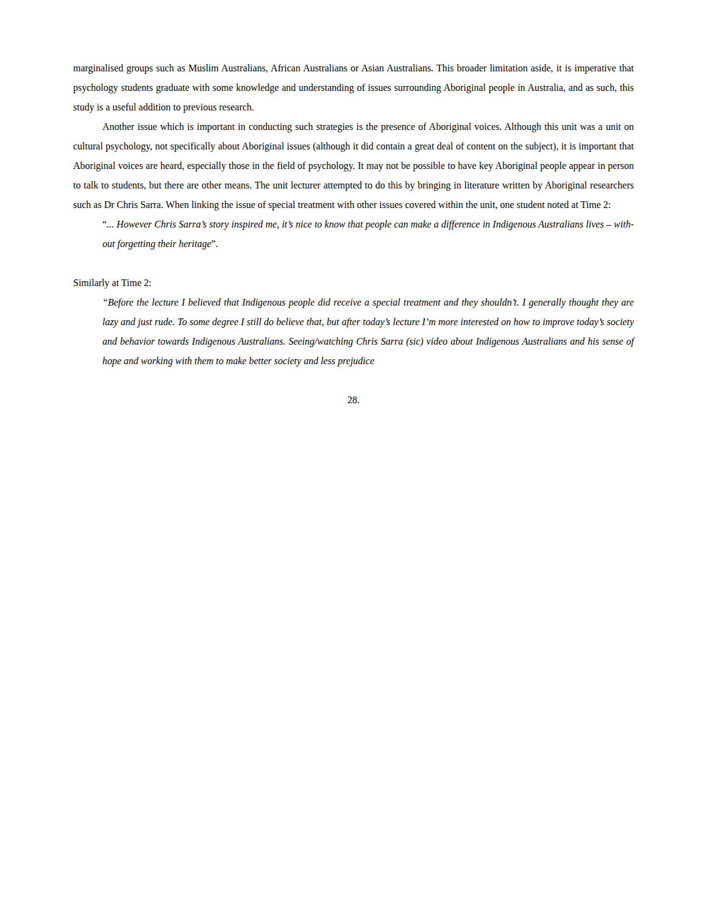marginalised groups such as Muslim Australians, African Australians or Asian Australians. This broader limitation aside, it is imperative that psychology students graduate with some knowledge and understanding of issues surrounding Aboriginal people in Australia, and as such, this study is a useful addition to previous research.
Another issue which is important in conducting such strategies is the presence of Aboriginal voices. Although this unit was a unit on cultural psychology, not specifically about Aboriginal issues (although it did contain a great deal of content on the subject), it is important that Aboriginal voices are heard, especially those in the field of psychology. It may not be possible to have key Aboriginal people appear in person to talk to students, but there are other means. The unit lecturer attempted to do this by bringing in literature written by Aboriginal researchers such as Dr Chris Sarra. When linking the issue of special treatment with other issues covered within the unit, one student noted at Time 2:
“... However Chris Sarra’s story inspired me, it’s nice to know that people can make a difference in Indigenous Australians lives – without forgetting their heritage”.
Similarly at Time 2:
“Before the lecture I believed that Indigenous people did receive a special treatment and they shouldn’t. I generally thought they are lazy and just rude. To some degree I still do believe that, but after today’s lecture I’m more interested on how to improve today’s society and behavior towards Indigenous Australians. Seeing/watching Chris Sarra (sic) video about Indigenous Australians and his sense of hope and working with them to make better society and less prejudice
28.